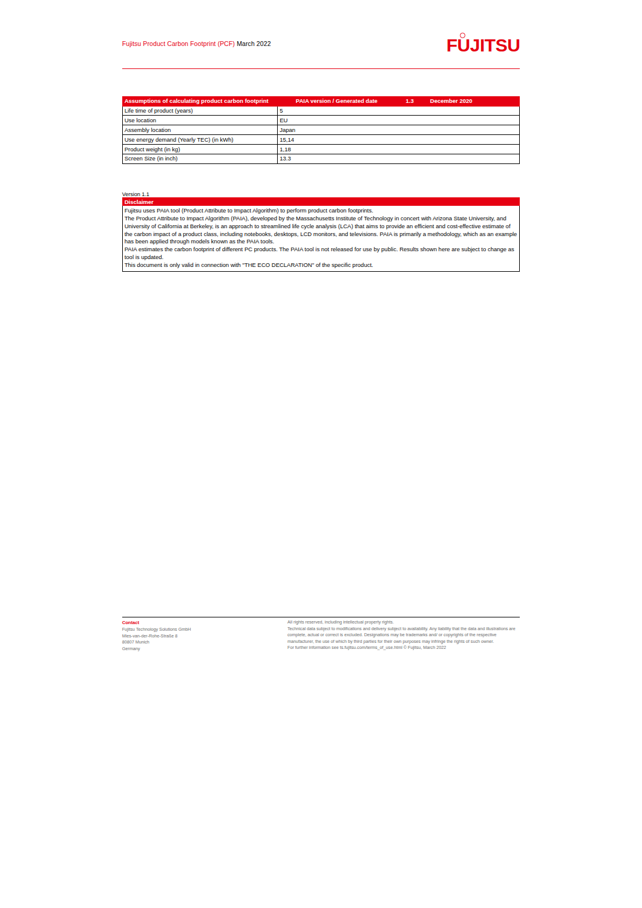Fujitsu Product Carbon Footprint (PCF) March 2022
FUJITSU
| Assumptions of calculating product carbon footprint | PAIA version / Generated date | 1.3 | December 2020 |
| --- | --- | --- | --- |
| Life time of product (years) | 5 |
| Use location | EU |
| Assembly location | Japan |
| Use energy demand (Yearly TEC) (in kWh) | 15,14 |
| Product weight (in kg) | 1,18 |
| Screen Size (in inch) | 13.3 |
Version 1.1
Disclaimer
Fujitsu uses PAIA tool (Product Attribute to Impact Algorithm) to perform product carbon footprints.
The Product Attribute to Impact Algorithm (PAIA), developed by the Massachusetts Institute of Technology in concert with Arizona State University, and University of California at Berkeley, is an approach to streamlined life cycle analysis (LCA) that aims to provide an efficient and cost-effective estimate of the carbon impact of a product class, including notebooks, desktops, LCD monitors, and televisions. PAIA is primarily a methodology, which as an example has been applied through models known as the PAIA tools.
PAIA estimates the carbon footprint of different PC products. The PAIA tool is not released for use by public. Results shown here are subject to change as tool is updated.
This document is only valid in connection with "THE ECO DECLARATION" of the specific product.
Contact
Fujitsu Technology Solutions GmbH
Mies-van-der-Rohe-Straße 8
80807 Munich
Germany
All rights reserved, including intellectual property rights.
Technical data subject to modifications and delivery subject to availability. Any liability that the data and illustrations are complete, actual or correct is excluded. Designations may be trademarks and/ or copyrights of the respective manufacturer, the use of which by third parties for their own purposes may infringe the rights of such owner.
For further information see ts.fujitsu.com/terms_of_use.html © Fujitsu, March 2022